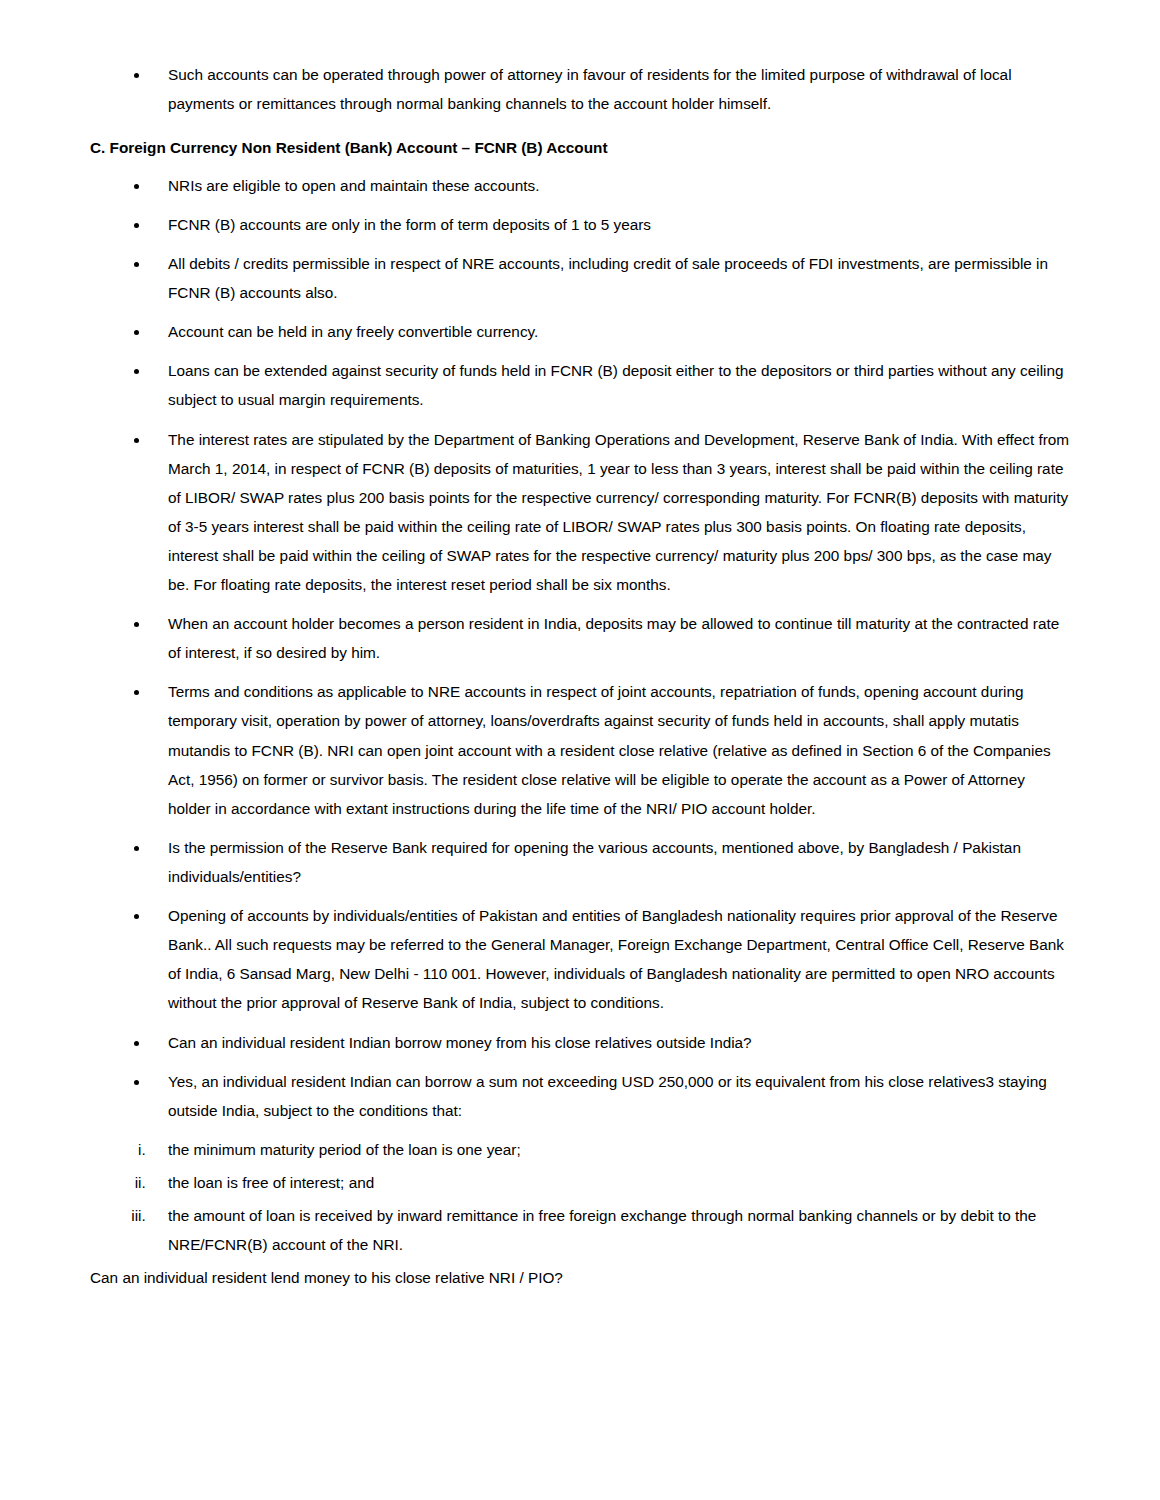Such accounts can be operated through power of attorney in favour of residents for the limited purpose of withdrawal of local payments or remittances through normal banking channels to the account holder himself.
C. Foreign Currency Non Resident (Bank) Account – FCNR (B) Account
NRIs are eligible to open and maintain these accounts.
FCNR (B) accounts are only in the form of term deposits of 1 to 5 years
All debits / credits permissible in respect of NRE accounts, including credit of sale proceeds of FDI investments, are permissible in FCNR (B) accounts also.
Account can be held in any freely convertible currency.
Loans can be extended against security of funds held in FCNR (B) deposit either to the depositors or third parties without any ceiling subject to usual margin requirements.
The interest rates are stipulated by the Department of Banking Operations and Development, Reserve Bank of India. With effect from March 1, 2014, in respect of FCNR (B) deposits of maturities, 1 year to less than 3 years, interest shall be paid within the ceiling rate of LIBOR/ SWAP rates plus 200 basis points for the respective currency/ corresponding maturity. For FCNR(B) deposits with maturity of 3-5 years interest shall be paid within the ceiling rate of LIBOR/ SWAP rates plus 300 basis points. On floating rate deposits, interest shall be paid within the ceiling of SWAP rates for the respective currency/ maturity plus 200 bps/ 300 bps, as the case may be. For floating rate deposits, the interest reset period shall be six months.
When an account holder becomes a person resident in India, deposits may be allowed to continue till maturity at the contracted rate of interest, if so desired by him.
Terms and conditions as applicable to NRE accounts in respect of joint accounts, repatriation of funds, opening account during temporary visit, operation by power of attorney, loans/overdrafts against security of funds held in accounts, shall apply mutatis mutandis to FCNR (B). NRI can open joint account with a resident close relative (relative as defined in Section 6 of the Companies Act, 1956) on former or survivor basis. The resident close relative will be eligible to operate the account as a Power of Attorney holder in accordance with extant instructions during the life time of the NRI/ PIO account holder.
Is the permission of the Reserve Bank required for opening the various accounts, mentioned above, by Bangladesh / Pakistan individuals/entities?
Opening of accounts by individuals/entities of Pakistan and entities of Bangladesh nationality requires prior approval of the Reserve Bank.. All such requests may be referred to the General Manager, Foreign Exchange Department, Central Office Cell, Reserve Bank of India, 6 Sansad Marg, New Delhi - 110 001. However, individuals of Bangladesh nationality are permitted to open NRO accounts without the prior approval of Reserve Bank of India, subject to conditions.
Can an individual resident Indian borrow money from his close relatives outside India?
Yes, an individual resident Indian can borrow a sum not exceeding USD 250,000 or its equivalent from his close relatives3 staying outside India, subject to the conditions that:
the minimum maturity period of the loan is one year;
the loan is free of interest; and
the amount of loan is received by inward remittance in free foreign exchange through normal banking channels or by debit to the NRE/FCNR(B) account of the NRI.
Can an individual resident lend money to his close relative NRI / PIO?